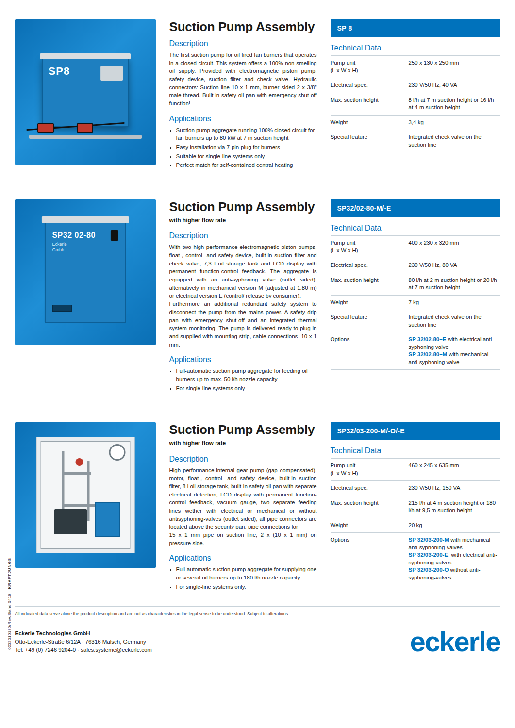0202010180/Rev.Stand 0419 KRAFTJUNGS
SP8
Suction Pump Assembly
Description
The first suction pump for oil fired fan burners that operates in a closed circuit. This system offers a 100% non-smelling oil supply. Provided with electromagnetic piston pump, safety device, suction filter and check valve. Hydraulic connectors: Suction line 10 x 1 mm, burner sided 2 x 3/8" male thread. Built-in safety oil pan with emergency shut-off function!
Applications
Suction pump aggregate running 100% closed circuit for fan burners up to 80 kW at 7 m suction height
Easy installation via 7-pin-plug for burners
Suitable for single-line systems only
Perfect match for self-contained central heating
SP 8
Technical Data
| Pump unit (L x W x H) | 250 x 130 x 250 mm |
| Electrical spec. | 230 V/50 Hz, 40 VA |
| Max. suction height | 8 l/h at 7 m suction height or 16 l/h at 4 m suction height |
| Weight | 3,4 kg |
| Special feature | Integrated check valve on the suction line |
SP32 02-80
Eckerle
Gmbh
Suction Pump Assembly
with higher flow rate
Description
With two high performance electromagnetic piston pumps, float-, control- and safety device, built-in suction filter and check valve, 7,3 l oil storage tank and LCD display with permanent function-control feedback. The aggregate is equipped with an anti-syphoning valve (outlet sided), alternatively in mechanical version M (adjusted at 1.80 m) or electrical version E (control/ release by consumer).
Furthermore an additional redundant safety system to disconnect the pump from the mains power. A safety drip pan with emergency shut-off and an integrated thermal system monitoring. The pump is delivered ready-to-plug-in and supplied with mounting strip, cable connections 10 x 1 mm.
Applications
Full-automatic suction pump aggregate for feeding oil burners up to max. 50 l/h nozzle capacity
For single-line systems only
SP32/02-80-M/-E
Technical Data
| Pump unit (L x W x H) | 400 x 230 x 320 mm |
| Electrical spec. | 230 V/50 Hz, 80 VA |
| Max. suction height | 80 l/h at 2 m suction height or 20 l/h at 7 m suction height |
| Weight | 7 kg |
| Special feature | Integrated check valve on the suction line |
| Options | SP 32/02-80–E with electrical anti-syphoning valve SP 32/02-80–M with mechanical anti-syphoning valve |
Suction Pump Assembly
with higher flow rate
Description
High performance-internal gear pump (gap compensated), motor, float-, control- and safety device, built-in suction filter, 8 l oil storage tank, built-in safety oil pan with separate electrical detection, LCD display with permanent function-control feedback, vacuum gauge, two separate feeding lines wether with electrical or mechanical or without antisyphoning-valves (outlet sided), all pipe connectors are located above the security pan, pipe connections for
15 x 1 mm pipe on suction line, 2 x (10 x 1 mm) on pressure side.
Applications
Full-automatic suction pump aggregate for supplying one or several oil burners up to 180 l/h nozzle capacity
For single-line systems only.
SP32/03-200-M/-O/-E
Technical Data
| Pump unit (L x W x H) | 460 x 245 x 635 mm |
| Electrical spec. | 230 V/50 Hz, 150 VA |
| Max. suction height | 215 l/h at 4 m suction height or 180 l/h at 9,5 m suction height |
| Weight | 20 kg |
| Options | SP 32/03-200-M with mechanical anti-syphoning-valves SP 32/03-200-E with electrical anti-syphoning-valves SP 32/03-200-O without anti-syphoning-valves |
All indicated data serve alone the product description and are not as characteristics in the legal sense to be understood. Subject to alterations.
Eckerle Technologies GmbH
Otto-Eckerle-Straße 6/12A · 76316 Malsch, Germany
Tel. +49 (0) 7246 9204-0 · sales.systeme@eckerle.com
eckerle